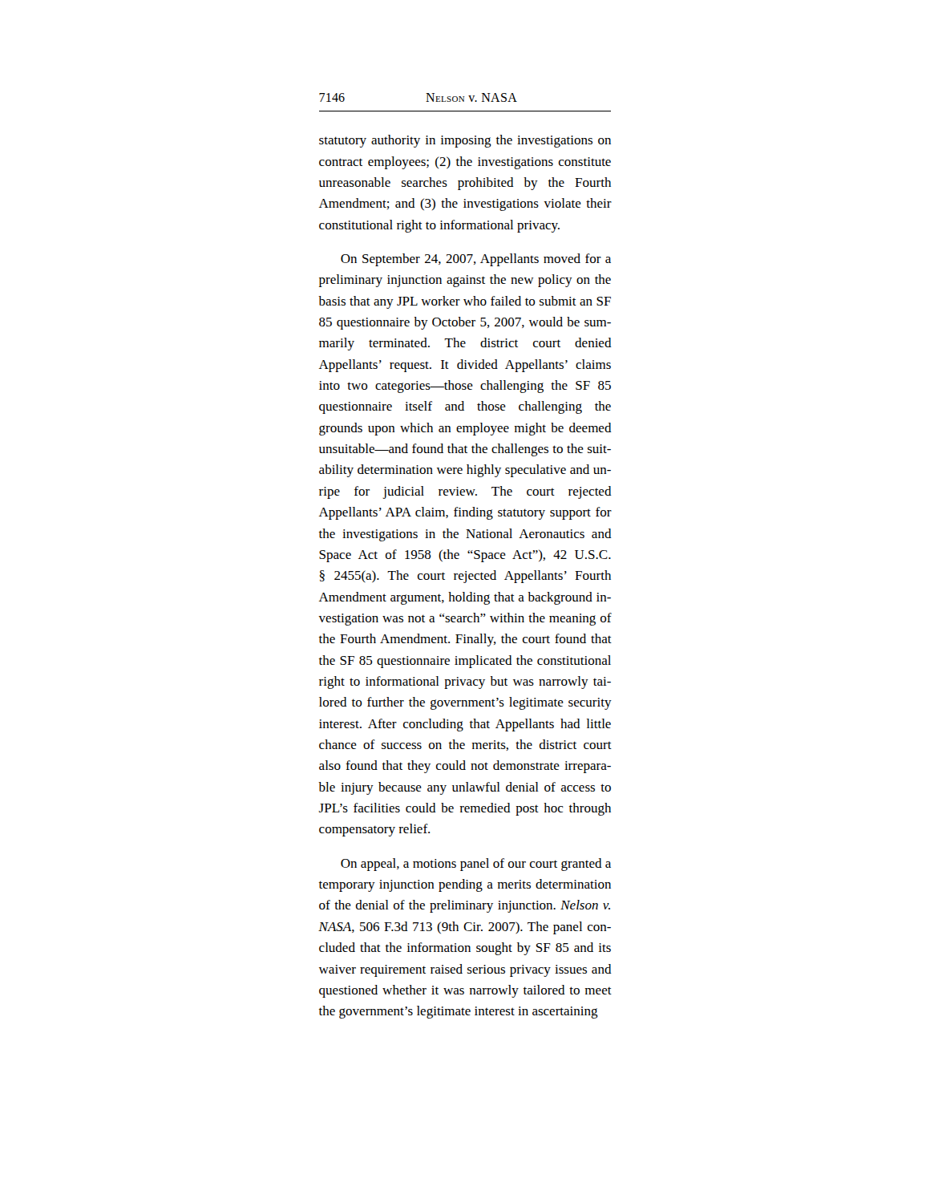7146 Nelson v. NASA
statutory authority in imposing the investigations on contract employees; (2) the investigations constitute unreasonable searches prohibited by the Fourth Amendment; and (3) the investigations violate their constitutional right to informational privacy.
On September 24, 2007, Appellants moved for a preliminary injunction against the new policy on the basis that any JPL worker who failed to submit an SF 85 questionnaire by October 5, 2007, would be summarily terminated. The district court denied Appellants’ request. It divided Appellants’ claims into two categories—those challenging the SF 85 questionnaire itself and those challenging the grounds upon which an employee might be deemed unsuitable—and found that the challenges to the suitability determination were highly speculative and unripe for judicial review. The court rejected Appellants’ APA claim, finding statutory support for the investigations in the National Aeronautics and Space Act of 1958 (the “Space Act”), 42 U.S.C. § 2455(a). The court rejected Appellants’ Fourth Amendment argument, holding that a background investigation was not a “search” within the meaning of the Fourth Amendment. Finally, the court found that the SF 85 questionnaire implicated the constitutional right to informational privacy but was narrowly tailored to further the government’s legitimate security interest. After concluding that Appellants had little chance of success on the merits, the district court also found that they could not demonstrate irreparable injury because any unlawful denial of access to JPL’s facilities could be remedied post hoc through compensatory relief.
On appeal, a motions panel of our court granted a temporary injunction pending a merits determination of the denial of the preliminary injunction. Nelson v. NASA, 506 F.3d 713 (9th Cir. 2007). The panel concluded that the information sought by SF 85 and its waiver requirement raised serious privacy issues and questioned whether it was narrowly tailored to meet the government’s legitimate interest in ascertaining